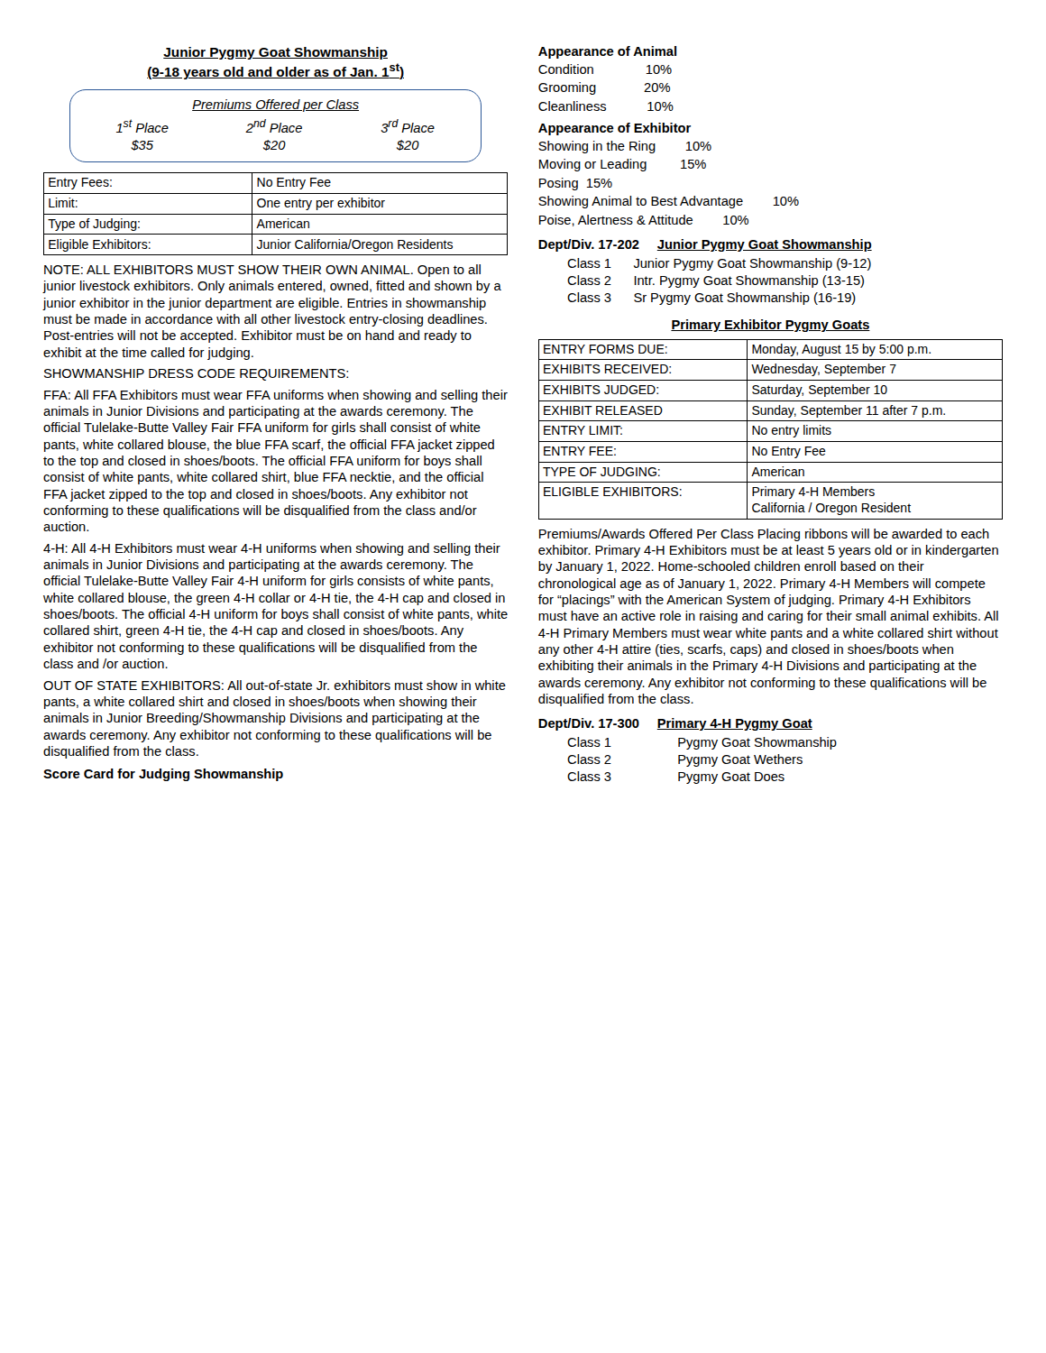Junior Pygmy Goat Showmanship
(9-18 years old and older as of Jan. 1st)
Premiums Offered per Class
| 1 st Place | 2 nd Place | 3 rd Place |
| $35 | $20 | $20 |
| Entry Fees: | No Entry Fee |
| Limit: | One entry per exhibitor |
| Type of Judging: | American |
| Eligible Exhibitors: | Junior California/Oregon Residents |
NOTE: ALL EXHIBITORS MUST SHOW THEIR OWN ANIMAL. Open to all junior livestock exhibitors. Only animals entered, owned, fitted and shown by a junior exhibitor in the junior department are eligible. Entries in showmanship must be made in accordance with all other livestock entry-closing deadlines. Post-entries will not be accepted. Exhibitor must be on hand and ready to exhibit at the time called for judging.
SHOWMANSHIP DRESS CODE REQUIREMENTS:
FFA: All FFA Exhibitors must wear FFA uniforms when showing and selling their animals in Junior Divisions and participating at the awards ceremony. The official Tulelake-Butte Valley Fair FFA uniform for girls shall consist of white pants, white collared blouse, the blue FFA scarf, the official FFA jacket zipped to the top and closed in shoes/boots. The official FFA uniform for boys shall consist of white pants, white collared shirt, blue FFA necktie, and the official FFA jacket zipped to the top and closed in shoes/boots. Any exhibitor not conforming to these qualifications will be disqualified from the class and/or auction.
4-H: All 4-H Exhibitors must wear 4-H uniforms when showing and selling their animals in Junior Divisions and participating at the awards ceremony. The official Tulelake-Butte Valley Fair 4-H uniform for girls consists of white pants, white collared blouse, the green 4-H collar or 4-H tie, the 4-H cap and closed in shoes/boots. The official 4-H uniform for boys shall consist of white pants, white collared shirt, green 4-H tie, the 4-H cap and closed in shoes/boots. Any exhibitor not conforming to these qualifications will be disqualified from the class and /or auction.
OUT OF STATE EXHIBITORS: All out-of-state Jr. exhibitors must show in white pants, a white collared shirt and closed in shoes/boots when showing their animals in Junior Breeding/Showmanship Divisions and participating at the awards ceremony. Any exhibitor not conforming to these qualifications will be disqualified from the class.
Score Card for Judging Showmanship
Appearance of Animal
Condition 10%
Grooming 20%
Cleanliness 10%
Appearance of Exhibitor
Showing in the Ring 10%
Moving or Leading 15%
Posing 15%
Showing Animal to Best Advantage 10%
Poise, Alertness & Attitude 10%
Dept/Div. 17-202 Junior Pygmy Goat Showmanship
Class 1 Junior Pygmy Goat Showmanship (9-12)
Class 2 Intr. Pygmy Goat Showmanship (13-15)
Class 3 Sr Pygmy Goat Showmanship (16-19)
Primary Exhibitor Pygmy Goats
| ENTRY FORMS DUE: | Monday, August 15 by 5:00 p.m. |
| EXHIBITS RECEIVED: | Wednesday, September 7 |
| EXHIBITS JUDGED: | Saturday, September 10 |
| EXHIBIT RELEASED | Sunday, September 11 after 7 p.m. |
| ENTRY LIMIT: | No entry limits |
| ENTRY FEE: | No Entry Fee |
| TYPE OF JUDGING: | American |
| ELIGIBLE EXHIBITORS: | Primary 4-H Members California / Oregon Resident |
Premiums/Awards Offered Per Class Placing ribbons will be awarded to each exhibitor. Primary 4-H Exhibitors must be at least 5 years old or in kindergarten by January 1, 2022. Home-schooled children enroll based on their chronological age as of January 1, 2022. Primary 4-H Members will compete for “placings” with the American System of judging. Primary 4-H Exhibitors must have an active role in raising and caring for their small animal exhibits. All 4-H Primary Members must wear white pants and a white collared shirt without any other 4-H attire (ties, scarfs, caps) and closed in shoes/boots when exhibiting their animals in the Primary 4-H Divisions and participating at the awards ceremony. Any exhibitor not conforming to these qualifications will be disqualified from the class.
Dept/Div. 17-300 Primary 4-H Pygmy Goat
Class 1 Pygmy Goat Showmanship
Class 2 Pygmy Goat Wethers
Class 3 Pygmy Goat Does